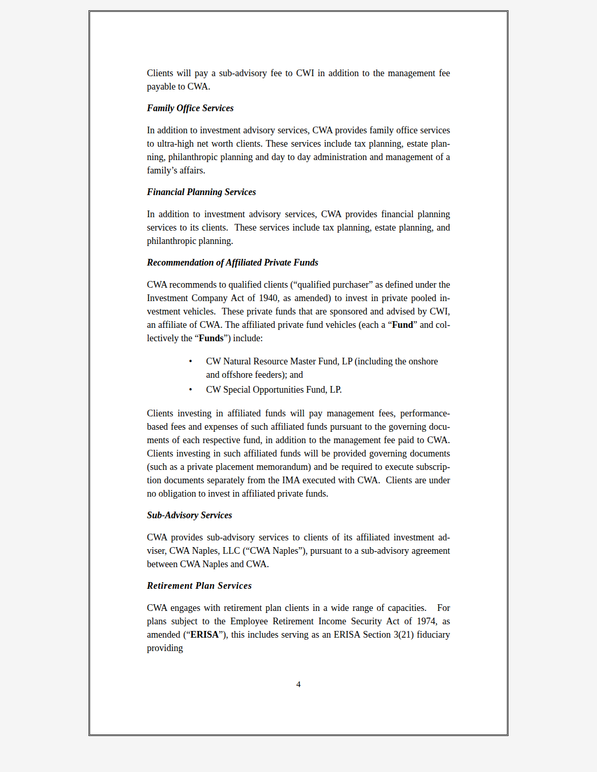Clients will pay a sub-advisory fee to CWI in addition to the management fee payable to CWA.
Family Office Services
In addition to investment advisory services, CWA provides family office services to ultra-high net worth clients. These services include tax planning, estate planning, philanthropic planning and day to day administration and management of a family’s affairs.
Financial Planning Services
In addition to investment advisory services, CWA provides financial planning services to its clients. These services include tax planning, estate planning, and philanthropic planning.
Recommendation of Affiliated Private Funds
CWA recommends to qualified clients (“qualified purchaser” as defined under the Investment Company Act of 1940, as amended) to invest in private pooled investment vehicles. These private funds that are sponsored and advised by CWI, an affiliate of CWA. The affiliated private fund vehicles (each a “Fund” and collectively the “Funds”) include:
CW Natural Resource Master Fund, LP (including the onshore and offshore feeders); and
CW Special Opportunities Fund, LP.
Clients investing in affiliated funds will pay management fees, performance-based fees and expenses of such affiliated funds pursuant to the governing documents of each respective fund, in addition to the management fee paid to CWA. Clients investing in such affiliated funds will be provided governing documents (such as a private placement memorandum) and be required to execute subscription documents separately from the IMA executed with CWA. Clients are under no obligation to invest in affiliated private funds.
Sub-Advisory Services
CWA provides sub-advisory services to clients of its affiliated investment adviser, CWA Naples, LLC (“CWA Naples”), pursuant to a sub-advisory agreement between CWA Naples and CWA.
Retirement Plan Services
CWA engages with retirement plan clients in a wide range of capacities. For plans subject to the Employee Retirement Income Security Act of 1974, as amended (“ERISA”), this includes serving as an ERISA Section 3(21) fiduciary providing
4